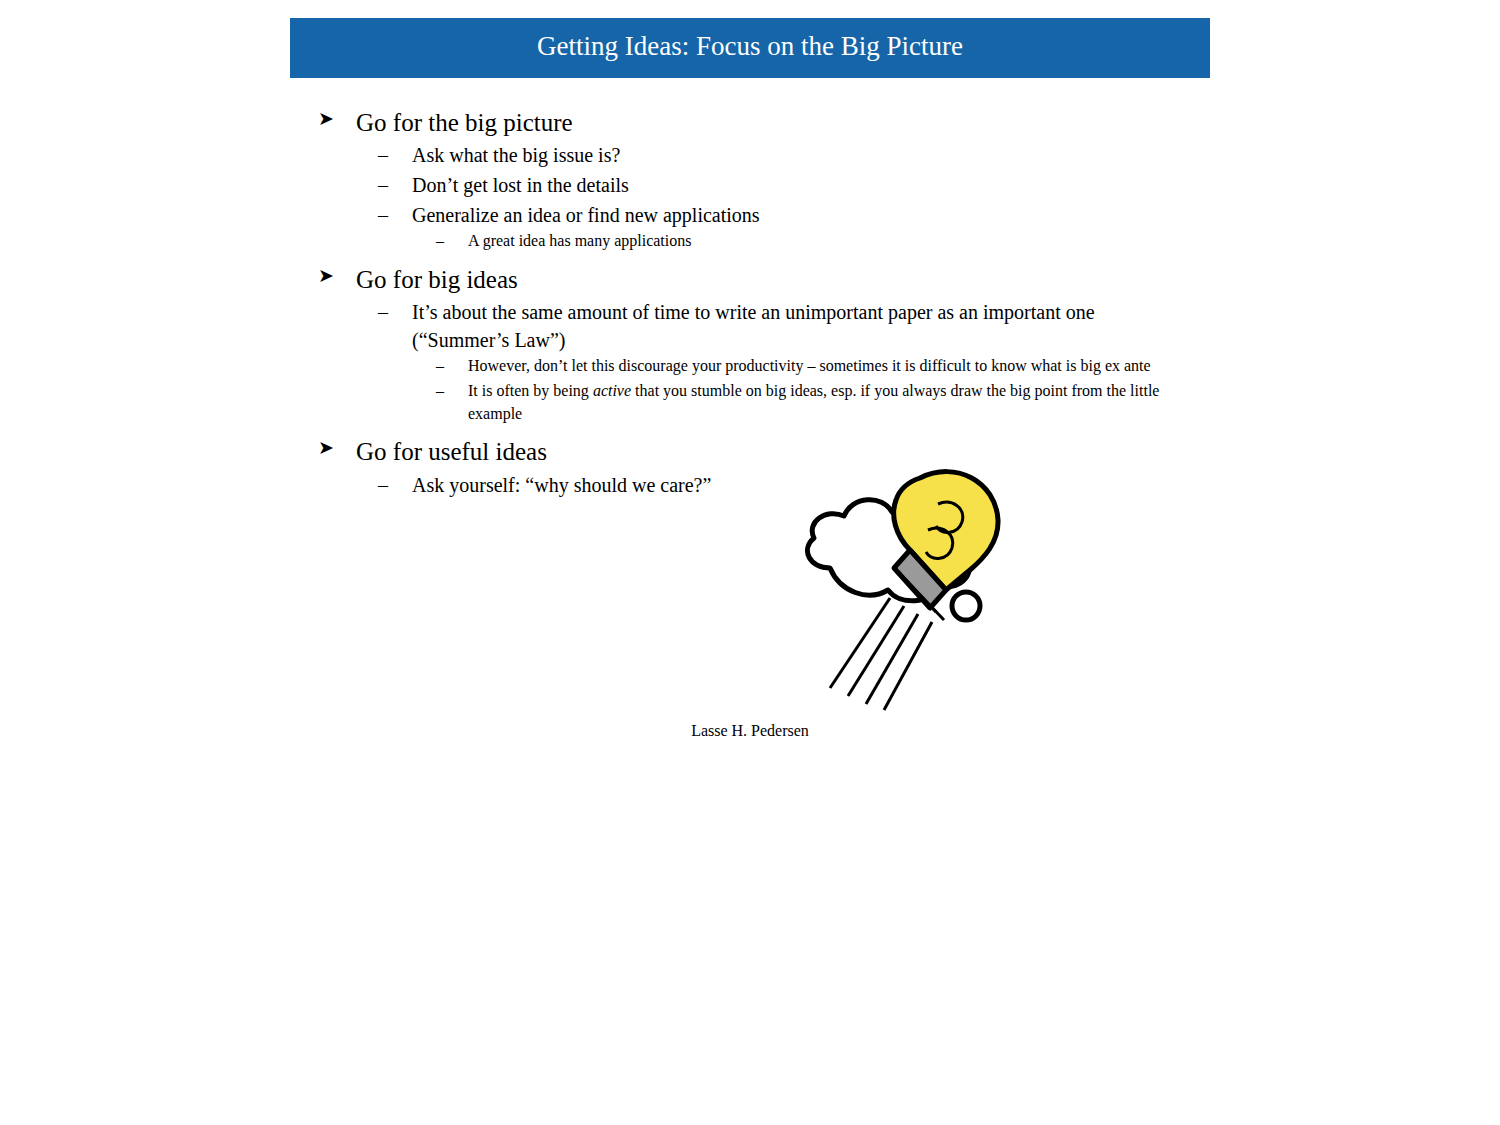Getting Ideas: Focus on the Big Picture
Go for the big picture
Ask what the big issue is?
Don’t get lost in the details
Generalize an idea or find new applications
A great idea has many applications
Go for big ideas
It’s about the same amount of time to write an unimportant paper as an important one (“Summer’s Law”)
However, don’t let this discourage your productivity – sometimes it is difficult to know what is big ex ante
It is often by being active that you stumble on big ideas, esp. if you always draw the big point from the little example
Go for useful ideas
Ask yourself: “why should we care?”
Lasse H. Pedersen